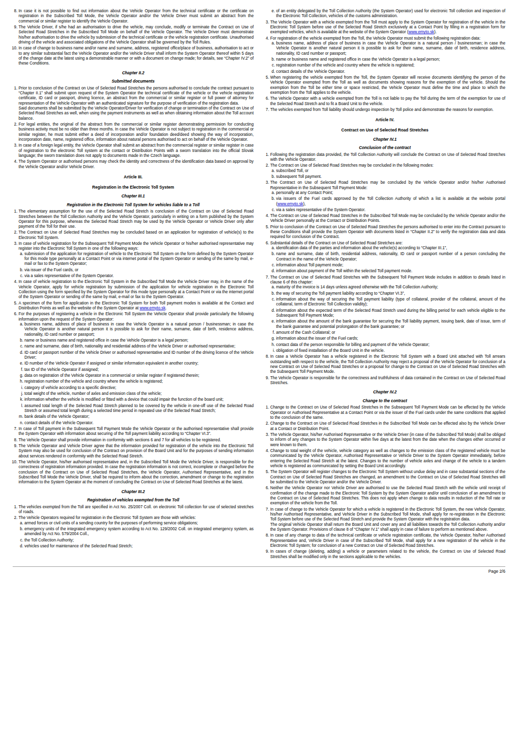In case it is not possible to find out information about the Vehicle Operator from the technical certificate or the certificate on registration in the Subscribed Toll Mode, the Vehicle Operator and/or the Vehicle Driver must submit an abstract from the commercial or similar register to identify the Vehicle Operator.
The Vehicle Driver, if s/he had an authorisation to drive the vehicle, may conclude, modify or terminate the Contract on Use of Selected Road Stretches in the Subscribed Toll Mode on behalf of the Vehicle Operator. The Vehicle Driver must demonstrate his/her authorisation to drive the vehicle by submission of the technical certificate or the vehicle registration certificate. Unauthorised driving of the vehicle and associated obligations of the Vehicle Operator shall be governed by the Toll Rules.
In case of change to business name and/or name and surname, address, registered office/place of business, authorisation to act or to any similar substantial fact the Vehicle Operator and/or the Vehicle Driver shall inform the System Operator thereof within 5 days of the change date at the latest using a demonstrable manner or with a document on change made; for details, see “Chapter IV.2” of these Conditions.
Chapter II.2
Submitted documents
Prior to conclusion of the Contract on Use of Selected Road Stretches the persons authorised to conclude the contract pursuant to “Chapter II.1” shall submit upon request of the System Operator the technical certificate of the vehicle or the vehicle registration certificate, ID card or passport, driving licence, an abstract from the commercial or similar register or full power of attorney for representation of the Vehicle Operator with an authenticated signature for the purpose of verification of the registration data.
Said documents shall be submitted by the Vehicle Operator/Driver for verification of change or termination of the Contract on Use of Selected Road Stretches as well, when using the payment instruments as well as when obtaining information about the Toll account balance.
For legal entities, the original of the abstract from the commercial or similar register demonstrating permission for conducting business activity must be no older than three months. In case the Vehicle Operator is not subject to registration in the commercial or similar register, he must submit either a deed of incorporation and/or foundation deed/deed showing the way of incorporation, incorporation date, name, registered office, information about natural persons authorised to act on behalf of the Vehicle Operator.
In case of a foreign legal entity, the Vehicle Operator shall submit an abstract from the commercial register or similar register in case of registration to the electronic Toll system at the contact or Distribution Points with a sworn translation into the official Slovak language; the sworn translation does not apply to documents made in the Czech language.
The System Operator or authorised persons may check the identity and correctness of the identification data based on approval by the Vehicle Operator and/or Vehicle Driver.
Article III.
Registration in the Electronic Toll System
Chapter III.1
Registration in the Electronic Toll System for vehicles liable to a Toll
The elementary assumption for the use of the Selected Road Stretch is conclusion of the Contract on Use of Selected Road Stretches between the Toll Collection Authority and the Vehicle Operator, particularly in writing on a form published by the System Operator for this purpose, whereas the Selected Road Stretch may be used by the Vehicle Operator or Vehicle Driver only after payment of the Toll for their use.
The Contract on Use of Selected Road Stretches may be concluded based on an application for registration of vehicle(s) to the Electronic Toll System.
In case of vehicle registration for the Subsequent Toll Payment Mode the Vehicle Operator or his/her authorised representative may register into the Electronic Toll System in one of the following ways:
submission of the application for registration of vehicle to the Electronic Toll System on the form defined by the System Operator for this mode type personally at a Contact Point or via internet portal of the System Operator or sending of the same by mail, e-mail or fax to the System Operator;
via issuer of the Fuel cards, or
via a sales representative of the System Operator.
In case of vehicle registration to the Electronic Toll System in the Subscribed Toll Mode the Vehicle Driver may, in the name of the Vehicle Operator, apply for vehicle registration by submission of the application for vehicle registration in the Electronic Toll Collection using the form specified by the System Operator for this mode type personally at a Contact Point or via the internet portal of the System Operator or sending of the same by mail, e-mail or fax to the System Operator.
A specimen of the form for application in the Electronic Toll System for both Toll payment modes is available at the Contact and Distribution Points as well as the website of the System Operator at www.emyto.sk.
For the purposes of registering a vehicle in the Electronic Toll System the Vehicle Operator shall provide particularly the following information upon the request of the System Operator:
business name, address of place of business in case the Vehicle Operator is a natural person / businessman; in case the Vehicle Operator is another natural person it is possible to ask for their name, surname, date of birth, residence address, nationality, ID card number or passport;
name or business name and registered office in case the Vehicle Operator is a legal person;
name and surname, date of birth, nationality and residential address of the Vehicle Driver or authorised representative;
ID card or passport number of the Vehicle Driver or authorised representative and ID number of the driving licence of the Vehicle Driver;
ID number of the Vehicle Operator if assigned or similar information equivalent in another country;
tax ID of the Vehicle Operator if assigned;
data on registration of the Vehicle Operator in a commercial or similar register if registered therein;
registration number of the vehicle and country where the vehicle is registered;
category of vehicle according to a specific directive;
total weight of the vehicle, number of axles and emission class of the vehicle;
information whether the vehicle is modified or fitted with a device that could impair the function of the board unit;
assumed total length of the Selected Road Stretch planned to be covered by the vehicle in one-off use of the Selected Road Stretch or assumed total length during a selected time period in repeated use of the Selected Road Stretch;
bank details of the Vehicle Operator;
contact details of the Vehicle Operator.
In case of Toll payment in the Subsequent Toll Payment Mode the Vehicle Operator or the authorised representative shall provide the System Operator with information about securing of the Toll payment liability according to “Chapter VI.3”.
The Vehicle Operator shall provide information in conformity with sections 6 and 7 for all vehicles to be registered.
The Vehicle Operator and Vehicle Driver agree that the information provided for registration of the vehicle into the Electronic Toll System may also be used for conclusion of the Contract on provision of the Board Unit and for the purposes of sending information about services rendered in conformity with the Selected Road Stretch.
The Vehicle Operator, his/her authorised representative and, in the Subscribed Toll Mode the Vehicle Driver, is responsible for the correctness of registration information provided. In case the registration information is not correct, incomplete or changed before the conclusion of the Contract on Use of Selected Road Stretches, the Vehicle Operator, Authorised Representative, and in the Subscribed Toll Mode the Vehicle Driver, shall be required to inform about the correction, amendment or change to the registration information to the System Operator at the moment of concluding the Contract on Use of Selected Road Stretches at the latest.
Chapter III.2
Registration of vehicles exempted from the Toll
The vehicles exempted from the Toll are specified in Act No. 25/2007 Coll. on electronic Toll collection for use of selected stretches of roads.
The Vehicle Operators required for registration in the Electronic Toll System are those with vehicles:
armed forces or civil units of a sending country for the purposes of performing service obligations;
emergency units of the integrated emergency system according to Act No. 129/2002 Coll. on integrated emergency system, as amended by Act No. 579/2004 Coll.,
the Toll Collection Authority;
vehicles used for maintenance of the Selected Road Stretch;
of an entity delegated by the Toll Collection Authority (the System Operator) used for electronic Toll collection and inspection of the Electronic Toll Collection, vehicles of the customs administration.
The Vehicle Operator with a vehicle exempted from the Toll must apply to the System Operator for registration of the vehicle in the Electronic Toll System before use of the Selected Road Stretch exclusively at a Contact Point by filling in a registration form for exempted vehicles, which is available at the website of the System Operator (www.emyto.sk).
For registration of the vehicle exempted from the Toll, the Vehicle Operator must submit the following registration data:
business name, address of place of business in case the Vehicle Operator is a natural person / businessman; in case the Vehicle Operator is another natural person it is possible to ask for their name, surname, date of birth, residence address, nationality, ID card number or passport;
name or business name and registered office in case the Vehicle Operator is a legal person;
registration number of the vehicle and country where the vehicle is registered;
contact details of the Vehicle Operator.
When registering the vehicle exempted from the Toll, the System Operator will receive documents identifying the person of the Vehicle Operator exempted from the Toll as well as documents showing reasons for the exemption of the vehicle. Should the exemption from the Toll be either time or space restricted, the Vehicle Operator must define the time and place to which the exemption from the Toll applies to the vehicle.
The Vehicle Operator with a vehicle exempted from the Toll is not liable to pay the Toll during the term of the exemption for use of the Selected Road Stretch and to fit a Board Unit to the vehicle.
The vehicles exempted from Toll liability should undergo inspection by Toll police and demonstrate the reasons for exemption.
Article IV.
Contract on Use of Selected Road Stretches
Chapter IV.1
Conclusion of the contract
Following the registration data provided, the Toll Collection Authority will conclude the Contract on Use of Selected Road Stretches with the Vehicle Operator.
The Contract on Use of Selected Road Stretches may be concluded in the following modes:
subscribed Toll, or
subsequent Toll payment.
The Contract on Use of Selected Road Stretches may be concluded by the Vehicle Operator and/or his/her Authorised Representative in the Subsequent Toll Payment Mode:
personally at any Contact Point;
via issuers of the Fuel cards approved by the Toll Collection Authority of which a list is available at the website portal (www.emyto.sk),
via a sales representative of the System Operator.
The Contract on Use of Selected Road Stretches in the Subscribed Toll Mode may be concluded by the Vehicle Operator and/or the Vehicle Driver personally at the Contact or Distribution Points.
Prior to conclusion of the Contract on Use of Selected Road Stretches the persons authorised to enter into the Contract pursuant to these Conditions shall provide the System Operator with documents listed in “Chapter II.2” to verify the registration data and data required for conclusion of the Contract.
Substantial details of the Contract on Use of Selected Road Stretches are:
identification data of the parties and information about the vehicle(s) according to “Chapter III.1”,
name and surname, date of birth, residential address, nationality, ID card or passport number of a person concluding the Contract in the name of the Vehicle Operator;
information about Toll payment mode;
information about payment of the Toll within the selected Toll payment mode.
The Contract on Use of Selected Road Stretches with the Subsequent Toll Payment Mode includes in addition to details listed in clause 6 of this chapter:
maturity of the invoice is 14 days unless agreed otherwise with the Toll Collection Authority;
the way of securing the Toll payment liability according to “Chapter VI.3”,
information about the way of securing the Toll payment liability (type of collateral, provider of the collateral, amount of the collateral, term of Electronic Toll Collection validity);
information about the expected term of the Selected Road Stretch used during the billing period for each vehicle eligible to the Subsequent Toll Payment Mode;
information about the amount of the bank guarantee for securing the Toll liability payment, issuing bank, date of issue, term of the bank guarantee and potential prolongation of the bank guarantee; or
amount of the Cash Collateral; or
information about the issuer of the Fuel cards;
contact data of the person responsible for billing and payment of the Vehicle Operator;
obligation of fixed installation of the Board Unit in the vehicle.
In case a Vehicle Operator has a vehicle registered in the Electronic Toll System with a Board Unit attached with Toll arrears outstanding with respect to the vehicle, the Toll Collection Authority may reject a proposal of the Vehicle Operator for conclusion of a new Contract on Use of Selected Road Stretches or a proposal for change to the Contract on Use of Selected Road Stretches with the Subsequent Toll Payment Mode.
The Vehicle Operator is responsible for the correctness and truthfulness of data contained in the Contract on Use of Selected Road Stretches.
Chapter IV.2
Change to the contract
Change to the Contract on Use of Selected Road Stretches in the Subsequent Toll Payment Mode can be effected by the Vehicle Operator or Authorised Representative at a Contact Point or via the issuer of the Fuel cards under the same conditions that applied to the conclusion of the same.
Change to the Contract on Use of Selected Road Stretches in the Subscribed Toll Mode can be effected also by the Vehicle Driver at a Contact or Distribution Point.
The Vehicle Operator, his/her Authorised Representative or the Vehicle Driver (in case of the Subscribed Toll Mode) shall be obliged to inform of any changes to the System Operator within five days at the latest from the date when the changes either occurred or were known to them.
Change to total weight of the vehicle, vehicle category as well as changes to the emission class of the registered vehicle must be communicated by the Vehicle Operator, Authorised Representative or Vehicle Driver to the System Operator immediately, before entering the Selected Road Stretch at the latest. Changes to the number of vehicle axles and change of the vehicle to a tandem vehicle is registered as communicated by setting the Board Unit accordingly.
The System Operator will register changes to the Electronic Toll System without undue delay and in case substantial sections of the Contract on Use of Selected Road Stretches are changed, an amendment to the Contract on Use of Selected Road Stretches will be submitted to the Vehicle Operator and/or the Vehicle Driver.
Neither the Vehicle Operator nor Vehicle Driver are authorised to use the Selected Road Stretch with the vehicle until receipt of confirmation of the change made to the Electronic Toll System by the System Operator and/or until conclusion of an amendment to the Contract on Use of Selected Road Stretches. This does not apply when change to data results in reduction of the Toll rate or exemption of the vehicle from the Toll.
In case of change to the Vehicle Operator for which a vehicle is registered in the Electronic Toll System, the new Vehicle Operator, his/her Authorised Representative, and Vehicle Driver in the Subscribed Toll Mode, shall apply for re-registration in the Electronic Toll System before use of the Selected Road Stretch and provide the System Operator with the registration data.
The original Vehicle Operator shall return the Board Unit and cover any and all liabilities towards the Toll Collection Authority and/or the System Operator. Provisions of clause 8 of “Chapter IV.1” shall apply in case of failure to perform as mentioned above.
In case of any change to data of the technical certificate or vehicle registration certificate, the Vehicle Operator, his/her Authorised Representative and, Vehicle Driver in case of the Subscribed Toll Mode, shall apply for a new registration of the vehicle in the Electronic Toll System; for conclusion of a new Contract on Use of Selected Road Stretches.
In cases of change (deleting, adding) a vehicle or parameters related to the vehicle, the Contract on Use of Selected Road Stretches shall be modified only in the sections applicable to the vehicles.
Page 2/6